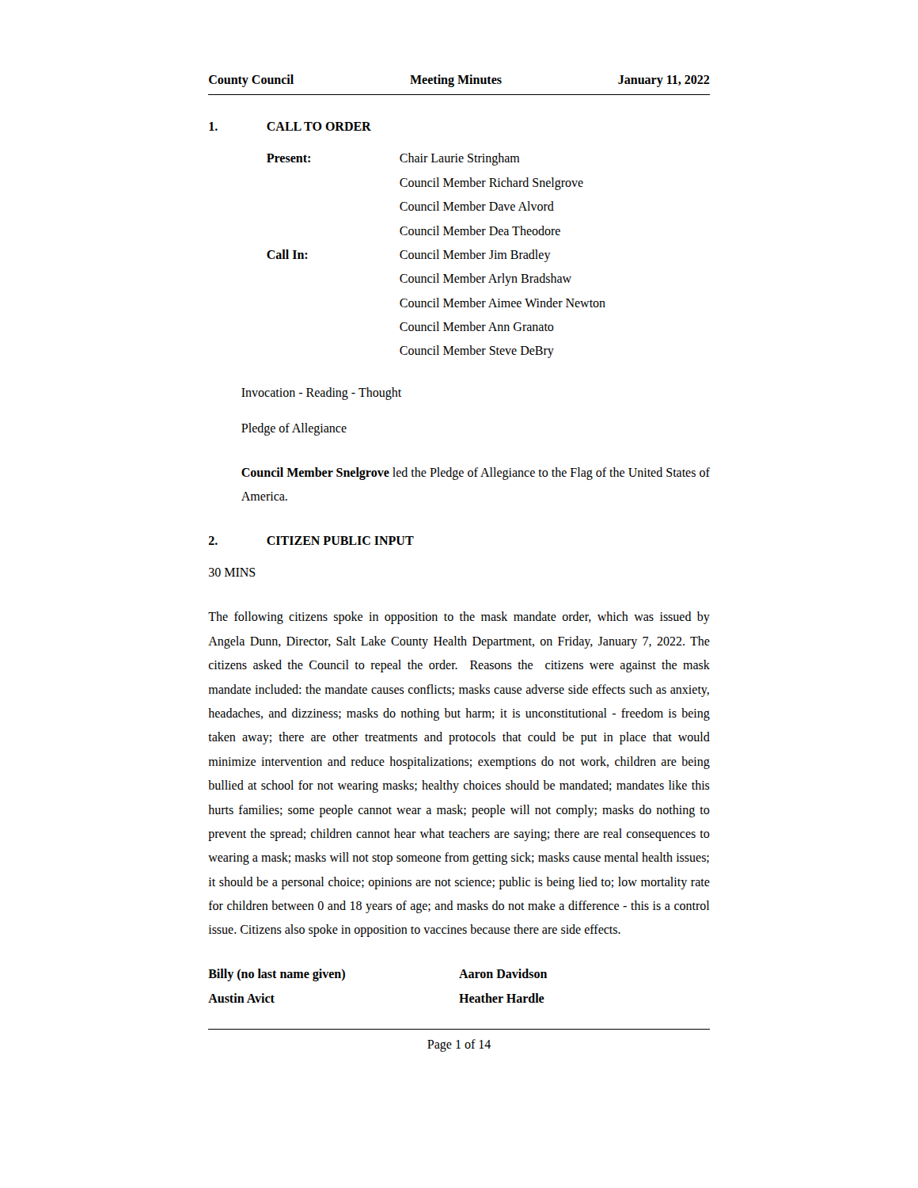County Council
Meeting Minutes
January 11, 2022
1.
CALL TO ORDER
Present: Chair Laurie Stringham
Council Member Richard Snelgrove
Council Member Dave Alvord
Council Member Dea Theodore
Call In: Council Member Jim Bradley
Council Member Arlyn Bradshaw
Council Member Aimee Winder Newton
Council Member Ann Granato
Council Member Steve DeBry
Invocation - Reading - Thought
Pledge of Allegiance
Council Member Snelgrove led the Pledge of Allegiance to the Flag of the United States of America.
2.
CITIZEN PUBLIC INPUT
30 MINS
The following citizens spoke in opposition to the mask mandate order, which was issued by Angela Dunn, Director, Salt Lake County Health Department, on Friday, January 7, 2022. The citizens asked the Council to repeal the order. Reasons the citizens were against the mask mandate included: the mandate causes conflicts; masks cause adverse side effects such as anxiety, headaches, and dizziness; masks do nothing but harm; it is unconstitutional - freedom is being taken away; there are other treatments and protocols that could be put in place that would minimize intervention and reduce hospitalizations; exemptions do not work, children are being bullied at school for not wearing masks; healthy choices should be mandated; mandates like this hurts families; some people cannot wear a mask; people will not comply; masks do nothing to prevent the spread; children cannot hear what teachers are saying; there are real consequences to wearing a mask; masks will not stop someone from getting sick; masks cause mental health issues; it should be a personal choice; opinions are not science; public is being lied to; low mortality rate for children between 0 and 18 years of age; and masks do not make a difference - this is a control issue. Citizens also spoke in opposition to vaccines because there are side effects.
| Billy (no last name given) | Aaron Davidson |
| Austin Avict | Heather Hardle |
Page 1 of 14